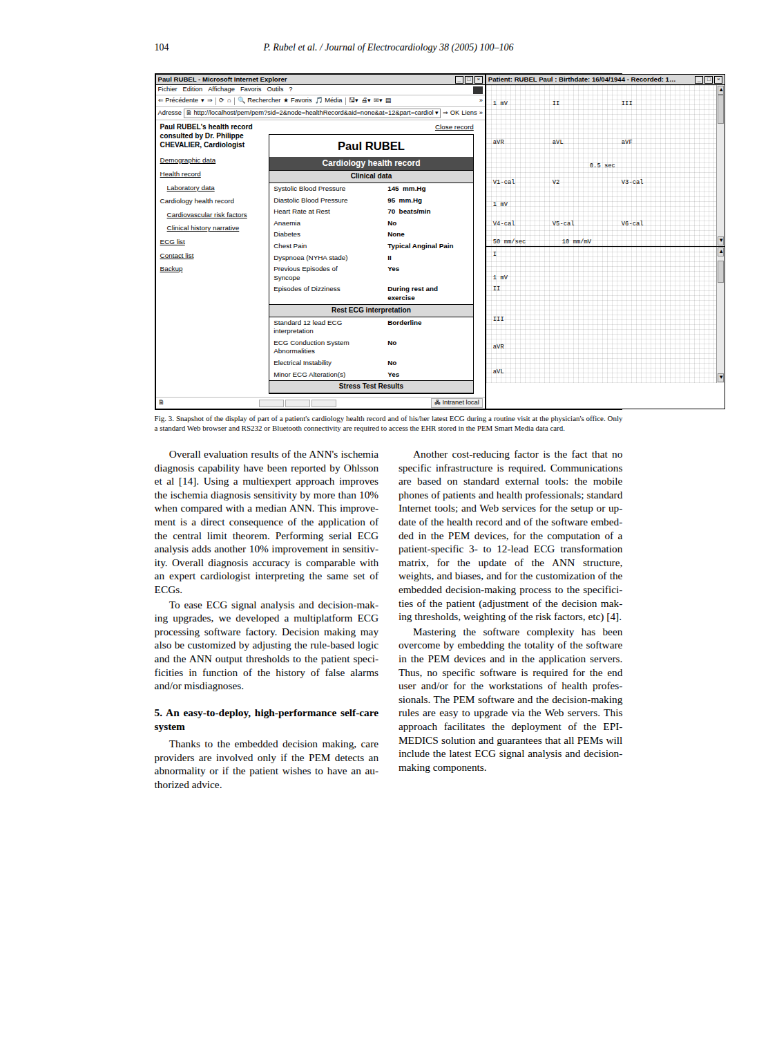104
P. Rubel et al. / Journal of Electrocardiology 38 (2005) 100–106
Paul RUBEL - Microsoft Internet Explorer
_□×
Fichier Edition Affichage Favoris Outils?
⇐ Précédente▾⇒ ⟳⌂ 🔍 Rechercher★ Favoris🎵 Média 🖫▾🖨▾✉▾▤ »
Adresse 🗎 http://localhost/pem/pem?sid=2&node=healthRecord&aid=none&at=12&part=cardiol ▾ ⇒ OK Liens »
Paul RUBEL's health record
consulted by Dr. Philippe CHEVALIER, Cardiologist
Demographic data
Health record
Laboratory data
Cardiology health record
Cardiovascular risk factors
Clinical history narrative
ECG list
Contact list
Backup
Close record
Paul RUBEL
Cardiology health record
Clinical data
| Systolic Blood Pressure | 145 mm.Hg |
| Diastolic Blood Pressure | 95 mm.Hg |
| Heart Rate at Rest | 70 beats/min |
| Anaemia | No |
| Diabetes | None |
| Chest Pain | Typical Anginal Pain |
| Dyspnoea (NYHA stade) | II |
| Previous Episodes of Syncope | Yes |
| Episodes of Dizziness | During rest and exercise |
Rest ECG interpretation
| Standard 12 lead ECG interpretation | Borderline |
| ECG Conduction System Abnormalities | No |
| Electrical Instability | No |
| Minor ECG Alteration(s) | Yes |
Stress Test Results
🗎
🖧 Intranet local
Patient: RUBEL Paul : Birthdate: 16/04/1944 - Recorded: 1…
_□×
1 mV
II
III
aVR
aVL
aVF
0.5 sec
V1-cal
V2
V3-cal
1 mV
V4-cal
V5-cal
V6-cal
50 mm/sec
10 mm/mV
▲
▼
I
1 mV
II
III
aVR
aVL
aVF
▲
▼
Fig. 3. Snapshot of the display of part of a patient's cardiology health record and of his/her latest ECG during a routine visit at the physician's office. Only a standard Web browser and RS232 or Bluetooth connectivity are required to access the EHR stored in the PEM Smart Media data card.
Overall evaluation results of the ANN's ischemia diagnosis capability have been reported by Ohlsson et al [14]. Using a multiexpert approach improves the ischemia diagnosis sensitivity by more than 10% when compared with a median ANN. This improvement is a direct consequence of the application of the central limit theorem. Performing serial ECG analysis adds another 10% improvement in sensitivity. Overall diagnosis accuracy is comparable with an expert cardiologist interpreting the same set of ECGs.
To ease ECG signal analysis and decision-making upgrades, we developed a multiplatform ECG processing software factory. Decision making may also be customized by adjusting the rule-based logic and the ANN output thresholds to the patient specificities in function of the history of false alarms and/or misdiagnoses.
5. An easy-to-deploy, high-performance self-care system
Thanks to the embedded decision making, care providers are involved only if the PEM detects an abnormality or if the patient wishes to have an authorized advice.
Another cost-reducing factor is the fact that no specific infrastructure is required. Communications are based on standard external tools: the mobile phones of patients and health professionals; standard Internet tools; and Web services for the setup or update of the health record and of the software embedded in the PEM devices, for the computation of a patient-specific 3- to 12-lead ECG transformation matrix, for the update of the ANN structure, weights, and biases, and for the customization of the embedded decision-making process to the specificities of the patient (adjustment of the decision making thresholds, weighting of the risk factors, etc) [4].
Mastering the software complexity has been overcome by embedding the totality of the software in the PEM devices and in the application servers. Thus, no specific software is required for the end user and/or for the workstations of health professionals. The PEM software and the decision-making rules are easy to upgrade via the Web servers. This approach facilitates the deployment of the EPI-MEDICS solution and guarantees that all PEMs will include the latest ECG signal analysis and decision-making components.